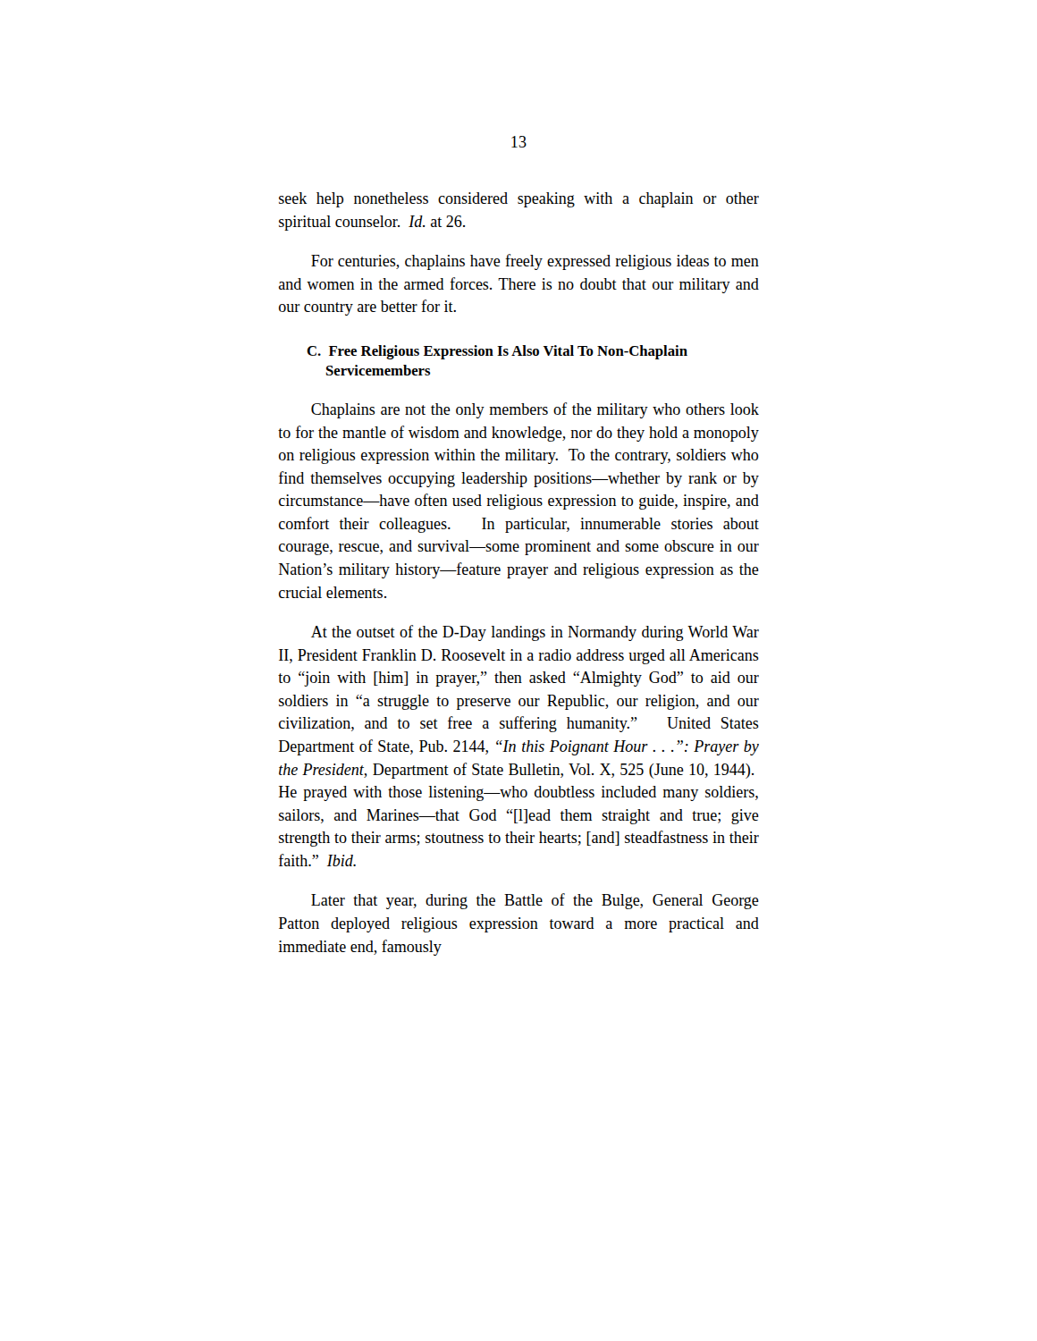13
seek help nonetheless considered speaking with a chaplain or other spiritual counselor. Id. at 26.
For centuries, chaplains have freely expressed religious ideas to men and women in the armed forces. There is no doubt that our military and our country are better for it.
C. Free Religious Expression Is Also Vital To Non-Chaplain Servicemembers
Chaplains are not the only members of the military who others look to for the mantle of wisdom and knowledge, nor do they hold a monopoly on religious expression within the military. To the contrary, soldiers who find themselves occupying leadership positions—whether by rank or by circumstance—have often used religious expression to guide, inspire, and comfort their colleagues. In particular, innumerable stories about courage, rescue, and survival—some prominent and some obscure in our Nation’s military history—feature prayer and religious expression as the crucial elements.
At the outset of the D-Day landings in Normandy during World War II, President Franklin D. Roosevelt in a radio address urged all Americans to “join with [him] in prayer,” then asked “Almighty God” to aid our soldiers in “a struggle to preserve our Republic, our religion, and our civilization, and to set free a suffering humanity.” United States Department of State, Pub. 2144, “In this Poignant Hour . . .”: Prayer by the President, Department of State Bulletin, Vol. X, 525 (June 10, 1944). He prayed with those listening—who doubtless included many soldiers, sailors, and Marines—that God “[l]ead them straight and true; give strength to their arms; stoutness to their hearts; [and] steadfastness in their faith.” Ibid.
Later that year, during the Battle of the Bulge, General George Patton deployed religious expression toward a more practical and immediate end, famously